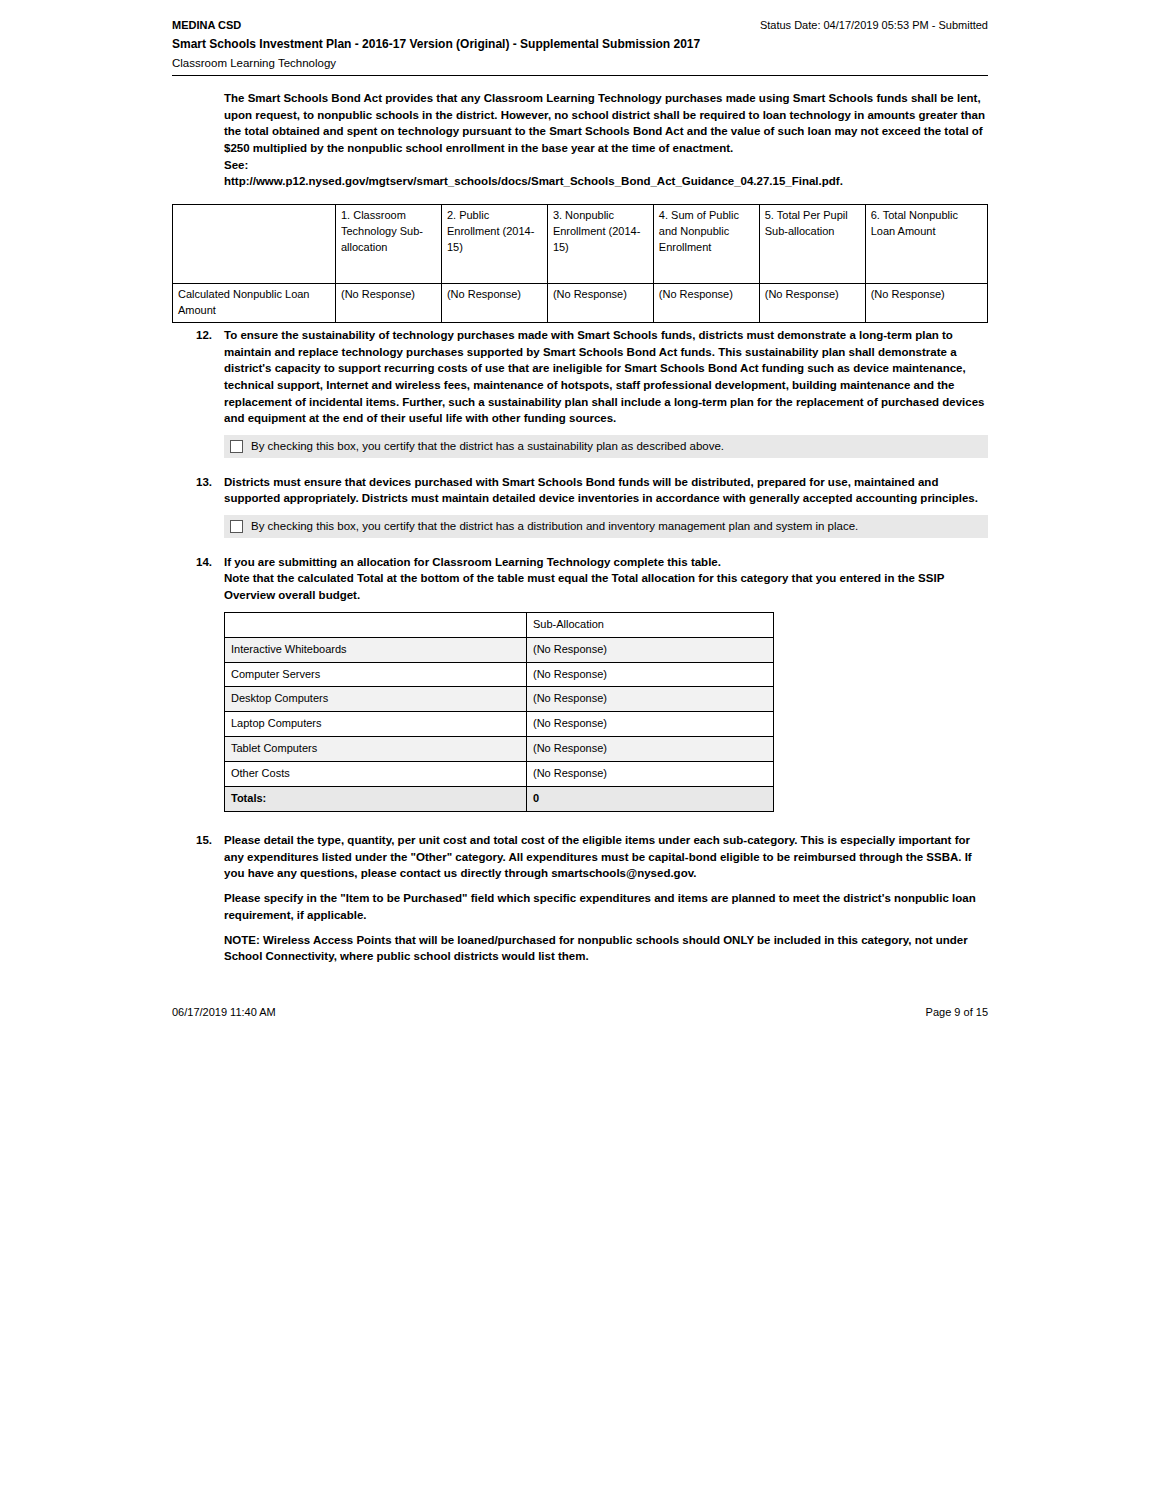MEDINA CSD
Status Date: 04/17/2019 05:53 PM - Submitted
Smart Schools Investment Plan - 2016-17 Version (Original) - Supplemental Submission 2017
Classroom Learning Technology
The Smart Schools Bond Act provides that any Classroom Learning Technology purchases made using Smart Schools funds shall be lent, upon request, to nonpublic schools in the district. However, no school district shall be required to loan technology in amounts greater than the total obtained and spent on technology pursuant to the Smart Schools Bond Act and the value of such loan may not exceed the total of $250 multiplied by the nonpublic school enrollment in the base year at the time of enactment.
See:
http://www.p12.nysed.gov/mgtserv/smart_schools/docs/Smart_Schools_Bond_Act_Guidance_04.27.15_Final.pdf.
| | 1. Classroom Technology Sub-allocation | 2. Public Enrollment (2014-15) | 3. Nonpublic Enrollment (2014-15) | 4. Sum of Public and Nonpublic Enrollment | 5. Total Per Pupil Sub-allocation | 6. Total Nonpublic Loan Amount |
| --- | --- | --- | --- | --- | --- | --- |
| Calculated Nonpublic Loan Amount | (No Response) | (No Response) | (No Response) | (No Response) | (No Response) | (No Response) |
12.
To ensure the sustainability of technology purchases made with Smart Schools funds, districts must demonstrate a long-term plan to maintain and replace technology purchases supported by Smart Schools Bond Act funds. This sustainability plan shall demonstrate a district's capacity to support recurring costs of use that are ineligible for Smart Schools Bond Act funding such as device maintenance, technical support, Internet and wireless fees, maintenance of hotspots, staff professional development, building maintenance and the replacement of incidental items. Further, such a sustainability plan shall include a long-term plan for the replacement of purchased devices and equipment at the end of their useful life with other funding sources.
By checking this box, you certify that the district has a sustainability plan as described above.
13.
Districts must ensure that devices purchased with Smart Schools Bond funds will be distributed, prepared for use, maintained and supported appropriately. Districts must maintain detailed device inventories in accordance with generally accepted accounting principles.
By checking this box, you certify that the district has a distribution and inventory management plan and system in place.
14.
If you are submitting an allocation for Classroom Learning Technology complete this table.
Note that the calculated Total at the bottom of the table must equal the Total allocation for this category that you entered in the SSIP Overview overall budget.
| | Sub-Allocation |
| --- | --- |
| Interactive Whiteboards | (No Response) |
| Computer Servers | (No Response) |
| Desktop Computers | (No Response) |
| Laptop Computers | (No Response) |
| Tablet Computers | (No Response) |
| Other Costs | (No Response) |
| Totals: | 0 |
15.
Please detail the type, quantity, per unit cost and total cost of the eligible items under each sub-category. This is especially important for any expenditures listed under the "Other" category. All expenditures must be capital-bond eligible to be reimbursed through the SSBA. If you have any questions, please contact us directly through smartschools@nysed.gov.
Please specify in the "Item to be Purchased" field which specific expenditures and items are planned to meet the district's nonpublic loan requirement, if applicable.
NOTE: Wireless Access Points that will be loaned/purchased for nonpublic schools should ONLY be included in this category, not under School Connectivity, where public school districts would list them.
06/17/2019 11:40 AM
Page 9 of 15